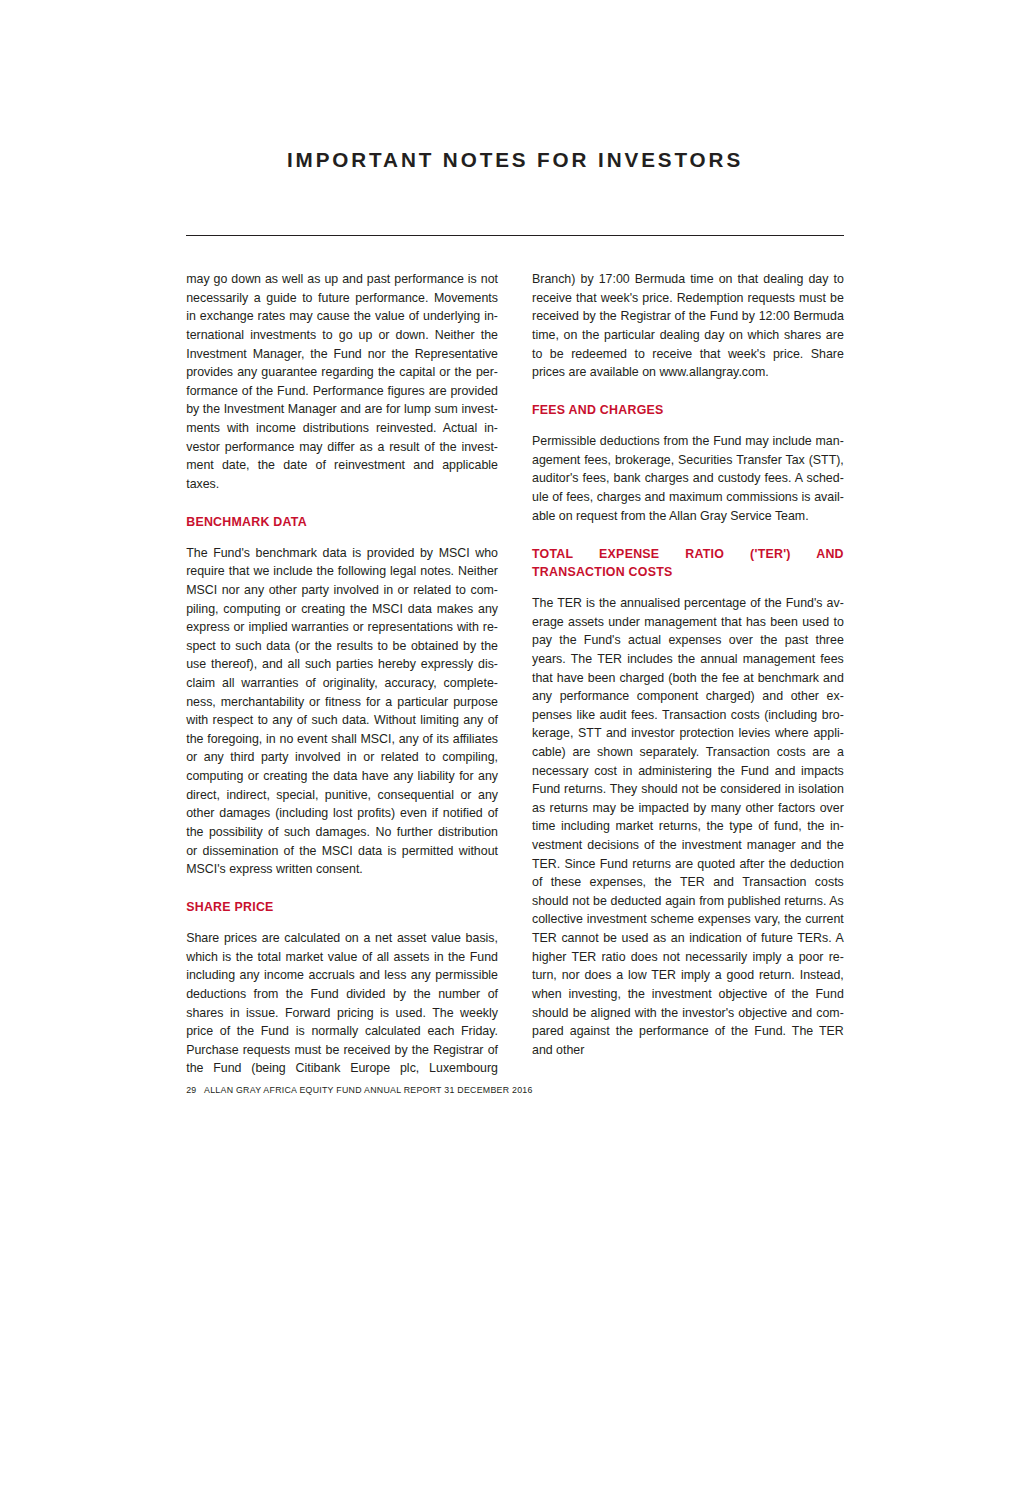IMPORTANT NOTES FOR INVESTORS
may go down as well as up and past performance is not necessarily a guide to future performance. Movements in exchange rates may cause the value of underlying international investments to go up or down. Neither the Investment Manager, the Fund nor the Representative provides any guarantee regarding the capital or the performance of the Fund. Performance figures are provided by the Investment Manager and are for lump sum investments with income distributions reinvested. Actual investor performance may differ as a result of the investment date, the date of reinvestment and applicable taxes.
BENCHMARK DATA
The Fund's benchmark data is provided by MSCI who require that we include the following legal notes. Neither MSCI nor any other party involved in or related to compiling, computing or creating the MSCI data makes any express or implied warranties or representations with respect to such data (or the results to be obtained by the use thereof), and all such parties hereby expressly disclaim all warranties of originality, accuracy, completeness, merchantability or fitness for a particular purpose with respect to any of such data. Without limiting any of the foregoing, in no event shall MSCI, any of its affiliates or any third party involved in or related to compiling, computing or creating the data have any liability for any direct, indirect, special, punitive, consequential or any other damages (including lost profits) even if notified of the possibility of such damages. No further distribution or dissemination of the MSCI data is permitted without MSCI's express written consent.
SHARE PRICE
Share prices are calculated on a net asset value basis, which is the total market value of all assets in the Fund including any income accruals and less any permissible deductions from the Fund divided by the number of shares in issue. Forward pricing is used. The weekly price of the Fund is normally calculated each Friday. Purchase requests must be received by the Registrar of the Fund (being Citibank Europe plc, Luxembourg Branch) by 17:00 Bermuda time on that dealing day to receive that week's price. Redemption requests must be received by the Registrar of the Fund by 12:00 Bermuda time, on the particular dealing day on which shares are to be redeemed to receive that week's price. Share prices are available on www.allangray.com.
FEES AND CHARGES
Permissible deductions from the Fund may include management fees, brokerage, Securities Transfer Tax (STT), auditor's fees, bank charges and custody fees. A schedule of fees, charges and maximum commissions is available on request from the Allan Gray Service Team.
TOTAL EXPENSE RATIO ('TER') AND TRANSACTION COSTS
The TER is the annualised percentage of the Fund's average assets under management that has been used to pay the Fund's actual expenses over the past three years. The TER includes the annual management fees that have been charged (both the fee at benchmark and any performance component charged) and other expenses like audit fees. Transaction costs (including brokerage, STT and investor protection levies where applicable) are shown separately. Transaction costs are a necessary cost in administering the Fund and impacts Fund returns. They should not be considered in isolation as returns may be impacted by many other factors over time including market returns, the type of fund, the investment decisions of the investment manager and the TER. Since Fund returns are quoted after the deduction of these expenses, the TER and Transaction costs should not be deducted again from published returns. As collective investment scheme expenses vary, the current TER cannot be used as an indication of future TERs. A higher TER ratio does not necessarily imply a poor return, nor does a low TER imply a good return. Instead, when investing, the investment objective of the Fund should be aligned with the investor's objective and compared against the performance of the Fund. The TER and other
29 ALLAN GRAY AFRICA EQUITY FUND ANNUAL REPORT 31 DECEMBER 2016